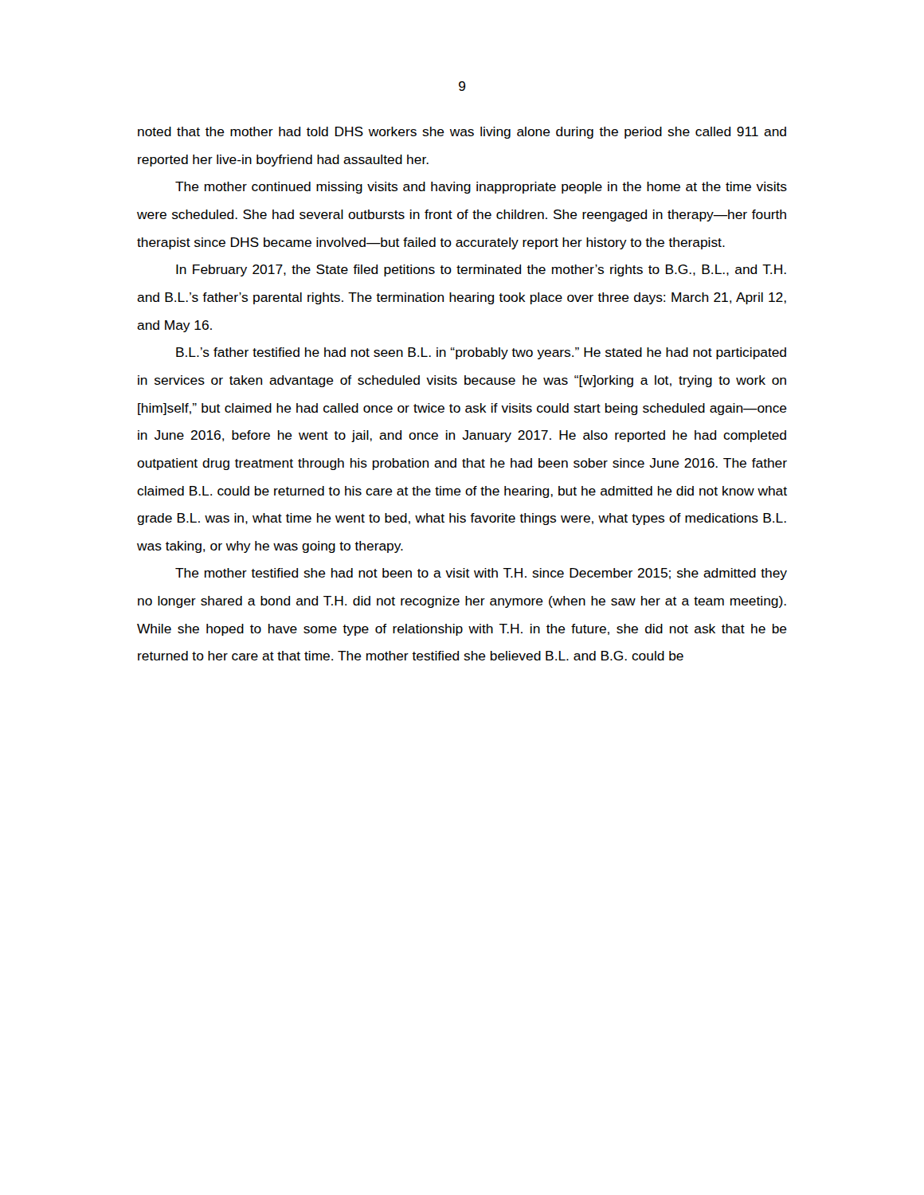9
noted that the mother had told DHS workers she was living alone during the period she called 911 and reported her live-in boyfriend had assaulted her.
The mother continued missing visits and having inappropriate people in the home at the time visits were scheduled. She had several outbursts in front of the children. She reengaged in therapy—her fourth therapist since DHS became involved—but failed to accurately report her history to the therapist.
In February 2017, the State filed petitions to terminated the mother’s rights to B.G., B.L., and T.H. and B.L.’s father’s parental rights. The termination hearing took place over three days: March 21, April 12, and May 16.
B.L.’s father testified he had not seen B.L. in “probably two years.” He stated he had not participated in services or taken advantage of scheduled visits because he was “[w]orking a lot, trying to work on [him]self,” but claimed he had called once or twice to ask if visits could start being scheduled again—once in June 2016, before he went to jail, and once in January 2017. He also reported he had completed outpatient drug treatment through his probation and that he had been sober since June 2016. The father claimed B.L. could be returned to his care at the time of the hearing, but he admitted he did not know what grade B.L. was in, what time he went to bed, what his favorite things were, what types of medications B.L. was taking, or why he was going to therapy.
The mother testified she had not been to a visit with T.H. since December 2015; she admitted they no longer shared a bond and T.H. did not recognize her anymore (when he saw her at a team meeting). While she hoped to have some type of relationship with T.H. in the future, she did not ask that he be returned to her care at that time. The mother testified she believed B.L. and B.G. could be